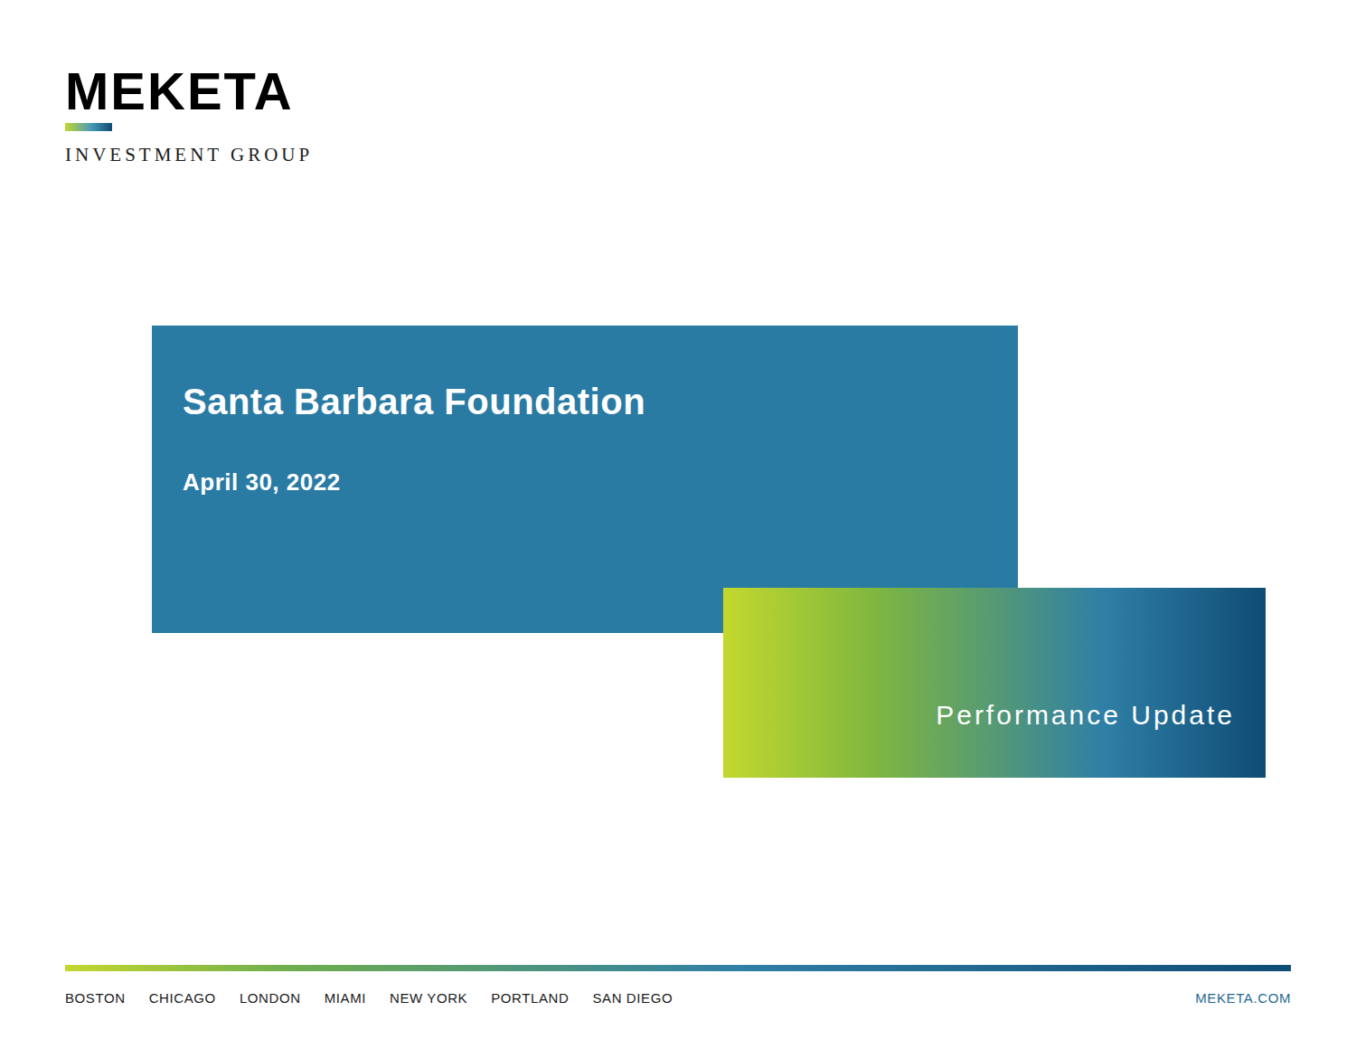MEKETA
INVESTMENT GROUP
Santa Barbara Foundation
April 30, 2022
Performance Update
BOSTON CHICAGO LONDON MIAMI NEW YORK PORTLAND SAN DIEGO
MEKETA.COM